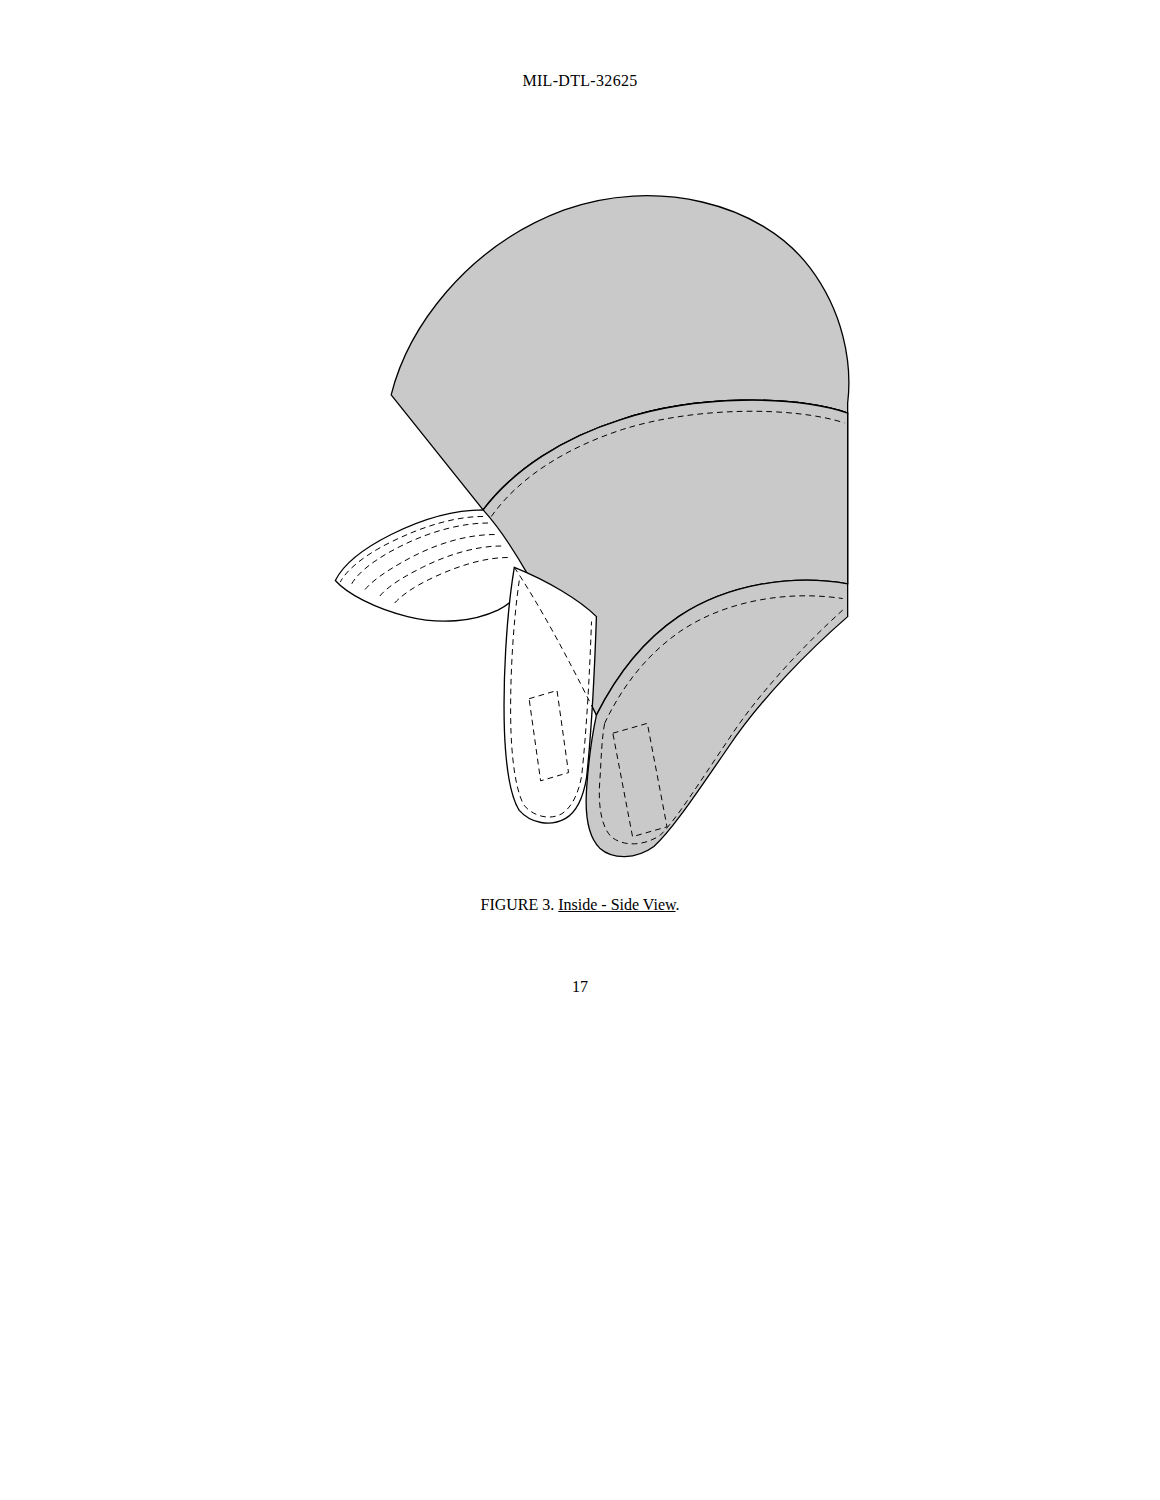MIL-DTL-32625
Inside side view of a cold weather cap Line drawing showing the inside side view of a cap with a visor and a folded-down ear and neck flap. Shaded gray areas indicate the crown and flap; dashed lines indicate stitching and hidden edges.
FIGURE 3. Inside - Side View.
17